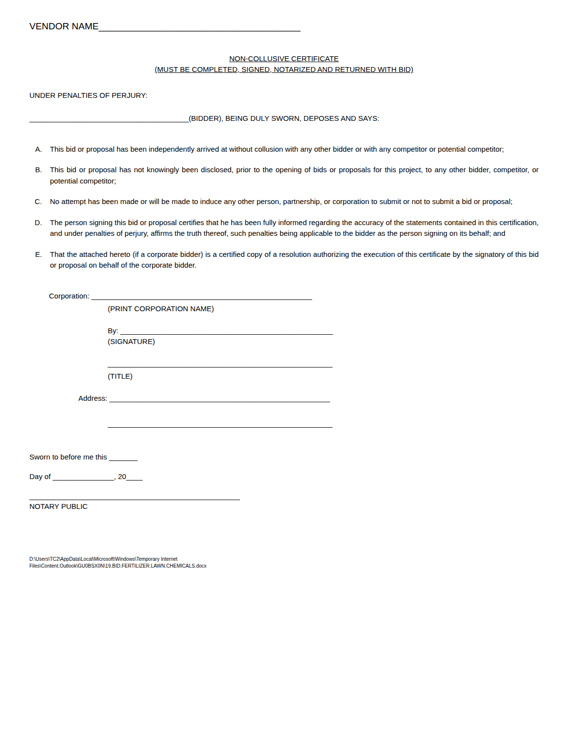VENDOR NAME_______________________________________
NON-COLLUSIVE CERTIFICATE
(MUST BE COMPLETED, SIGNED, NOTARIZED AND RETURNED WITH BID)
UNDER PENALTIES OF PERJURY:
_______________________________________(BIDDER), BEING DULY SWORN, DEPOSES AND SAYS:
This bid or proposal has been independently arrived at without collusion with any other bidder or with any competitor or potential competitor;
This bid or proposal has not knowingly been disclosed, prior to the opening of bids or proposals for this project, to any other bidder, competitor, or potential competitor;
No attempt has been made or will be made to induce any other person, partnership, or corporation to submit or not to submit a bid or proposal;
The person signing this bid or proposal certifies that he has been fully informed regarding the accuracy of the statements contained in this certification, and under penalties of perjury, affirms the truth thereof, such penalties being applicable to the bidder as the person signing on its behalf; and
That the attached hereto (if a corporate bidder) is a certified copy of a resolution authorizing the execution of this certificate by the signatory of this bid or proposal on behalf of the corporate bidder.
Corporation: ______________________________________________________
(PRINT CORPORATION NAME)
By: ____________________________________________________
(SIGNATURE)
_______________________________________________________
(TITLE)
Address: ______________________________________________________
_______________________________________________________
Sworn to before me this _______
Day of _______________, 20____
NOTARY PUBLIC
D:\Users\TC2\AppData\Local\Microsoft\Windows\Temporary Internet
Files\Content.Outlook\GU0BSX0N\19.BID.FERTILIZER.LAWN.CHEMICALS.docx